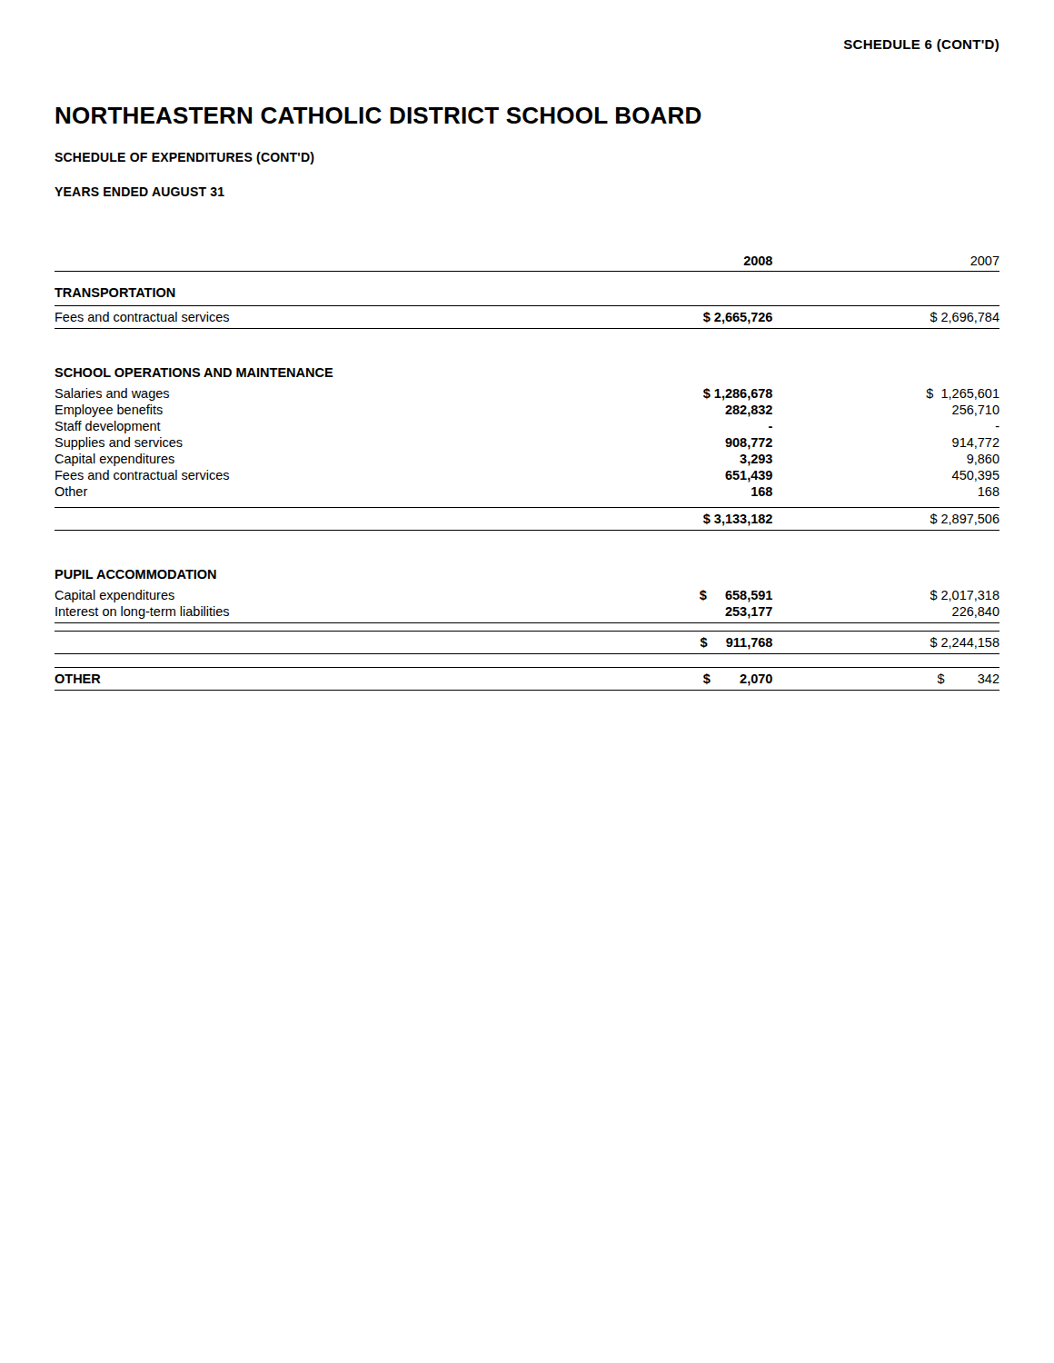SCHEDULE 6 (CONT'D)
NORTHEASTERN CATHOLIC DISTRICT SCHOOL BOARD
SCHEDULE OF EXPENDITURES (CONT'D)
YEARS ENDED AUGUST 31
| | 2008 | 2007 |
| --- | --- | --- |
| TRANSPORTATION | | |
| Fees and contractual services | $ 2,665,726 | $ 2,696,784 |
| SCHOOL OPERATIONS AND MAINTENANCE | | |
| Salaries and wages | $ 1,286,678 | $ 1,265,601 |
| Employee benefits | 282,832 | 256,710 |
| Staff development | - | - |
| Supplies and services | 908,772 | 914,772 |
| Capital expenditures | 3,293 | 9,860 |
| Fees and contractual services | 651,439 | 450,395 |
| Other | 168 | 168 |
| | $ 3,133,182 | $ 2,897,506 |
| PUPIL ACCOMMODATION | | |
| Capital expenditures | $ 658,591 | $ 2,017,318 |
| Interest on long-term liabilities | 253,177 | 226,840 |
| | $ 911,768 | $ 2,244,158 |
| OTHER | $ 2,070 | $ 342 |